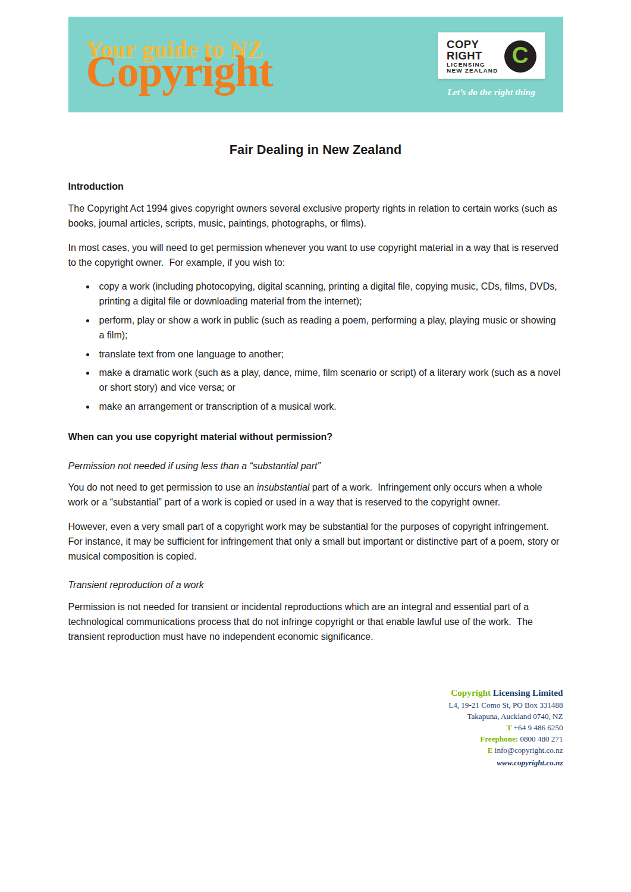Your guide to NZ Copyright
COPY RIGHT LICENSING NEW ZEALAND
C
Let’s do the right thing
Fair Dealing in New Zealand
Introduction
The Copyright Act 1994 gives copyright owners several exclusive property rights in relation to certain works (such as books, journal articles, scripts, music, paintings, photographs, or films).
In most cases, you will need to get permission whenever you want to use copyright material in a way that is reserved to the copyright owner. For example, if you wish to:
copy a work (including photocopying, digital scanning, printing a digital file, copying music, CDs, films, DVDs, printing a digital file or downloading material from the internet);
perform, play or show a work in public (such as reading a poem, performing a play, playing music or showing a film);
translate text from one language to another;
make a dramatic work (such as a play, dance, mime, film scenario or script) of a literary work (such as a novel or short story) and vice versa; or
make an arrangement or transcription of a musical work.
When can you use copyright material without permission?
Permission not needed if using less than a “substantial part”
You do not need to get permission to use an insubstantial part of a work. Infringement only occurs when a whole work or a “substantial” part of a work is copied or used in a way that is reserved to the copyright owner.
However, even a very small part of a copyright work may be substantial for the purposes of copyright infringement. For instance, it may be sufficient for infringement that only a small but important or distinctive part of a poem, story or musical composition is copied.
Transient reproduction of a work
Permission is not needed for transient or incidental reproductions which are an integral and essential part of a technological communications process that do not infringe copyright or that enable lawful use of the work. The transient reproduction must have no independent economic significance.
Copyright Licensing Limited
L4, 19-21 Como St, PO Box 331488
Takapuna, Auckland 0740, NZ
T +64 9 486 6250
Freephone: 0800 480 271
E info@copyright.co.nz
www.copyright.co.nz